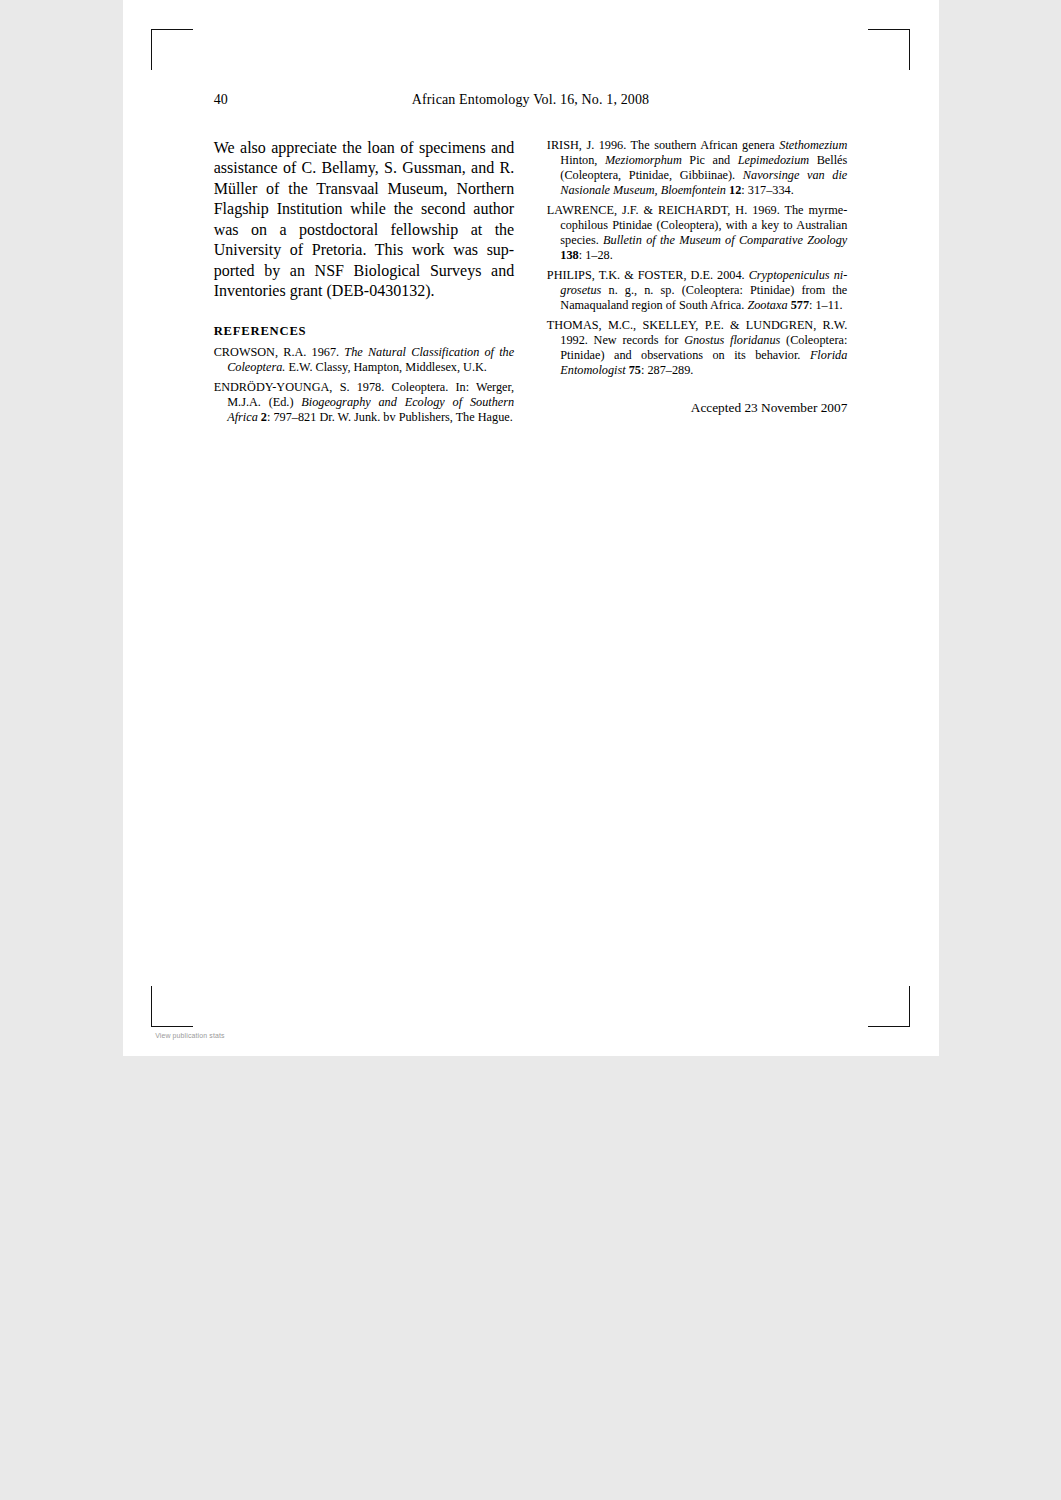40 African Entomology Vol. 16, No. 1, 2008
We also appreciate the loan of specimens and assistance of C. Bellamy, S. Gussman, and R. Müller of the Transvaal Museum, Northern Flagship Institution while the second author was on a postdoctoral fellowship at the University of Pretoria. This work was supported by an NSF Biological Surveys and Inventories grant (DEB-0430132).
REFERENCES
CROWSON, R.A. 1967. The Natural Classification of the Coleoptera. E.W. Classy, Hampton, Middlesex, U.K.
ENDRÖDY-YOUNGA, S. 1978. Coleoptera. In: Werger, M.J.A. (Ed.) Biogeography and Ecology of Southern Africa 2: 797–821 Dr. W. Junk. bv Publishers, The Hague.
IRISH, J. 1996. The southern African genera Stethomezium Hinton, Meziomorphum Pic and Lepimedozium Bellés (Coleoptera, Ptinidae, Gibbiinae). Navorsinge van die Nasionale Museum, Bloemfontein 12: 317–334.
LAWRENCE, J.F. & REICHARDT, H. 1969. The myrmecophilous Ptinidae (Coleoptera), with a key to Australian species. Bulletin of the Museum of Comparative Zoology 138: 1–28.
PHILIPS, T.K. & FOSTER, D.E. 2004. Cryptopeniculus nigrosetus n. g., n. sp. (Coleoptera: Ptinidae) from the Namaqualand region of South Africa. Zootaxa 577: 1–11.
THOMAS, M.C., SKELLEY, P.E. & LUNDGREN, R.W. 1992. New records for Gnostus floridanus (Coleoptera: Ptinidae) and observations on its behavior. Florida Entomologist 75: 287–289.
Accepted 23 November 2007
View publication stats